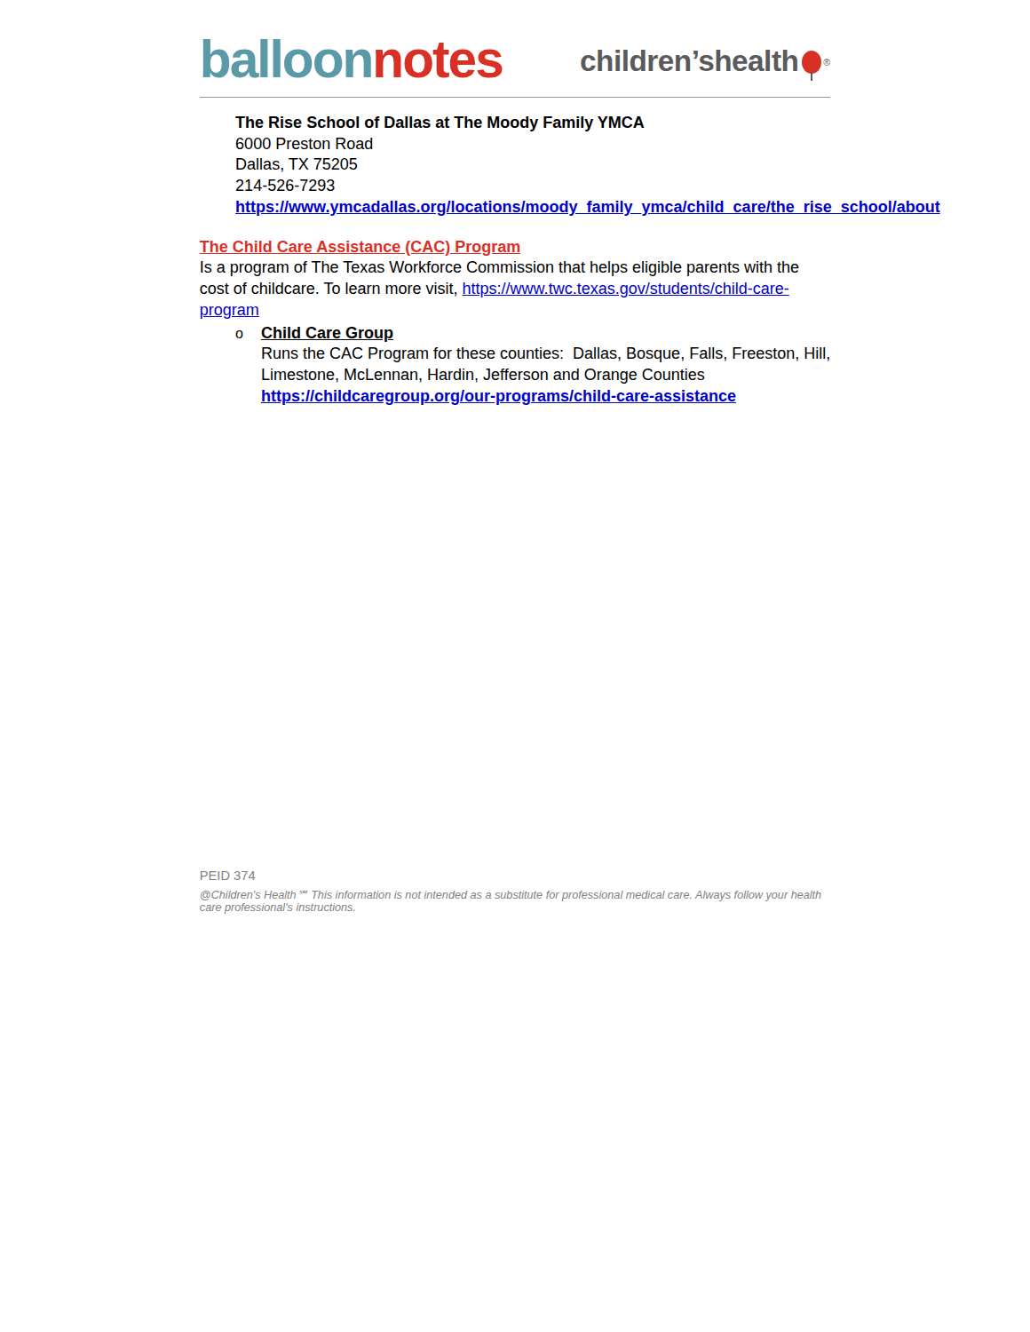balloon notes
children’shealth ®
The Rise School of Dallas at The Moody Family YMCA
6000 Preston Road
Dallas, TX 75205
214-526-7293
https://www.ymcadallas.org/locations/moody_family_ymca/child_care/the_rise_school/about
The Child Care Assistance (CAC) Program
Is a program of The Texas Workforce Commission that helps eligible parents with the cost of childcare. To learn more visit, https://www.twc.texas.gov/students/child-care-program
o
Child Care Group
Runs the CAC Program for these counties: Dallas, Bosque, Falls, Freeston, Hill, Limestone, McLennan, Hardin, Jefferson and Orange Counties
https://childcaregroup.org/our-programs/child-care-assistance
PEID 374
@Children's Health℠ This information is not intended as a substitute for professional medical care. Always follow your health care professional's instructions.